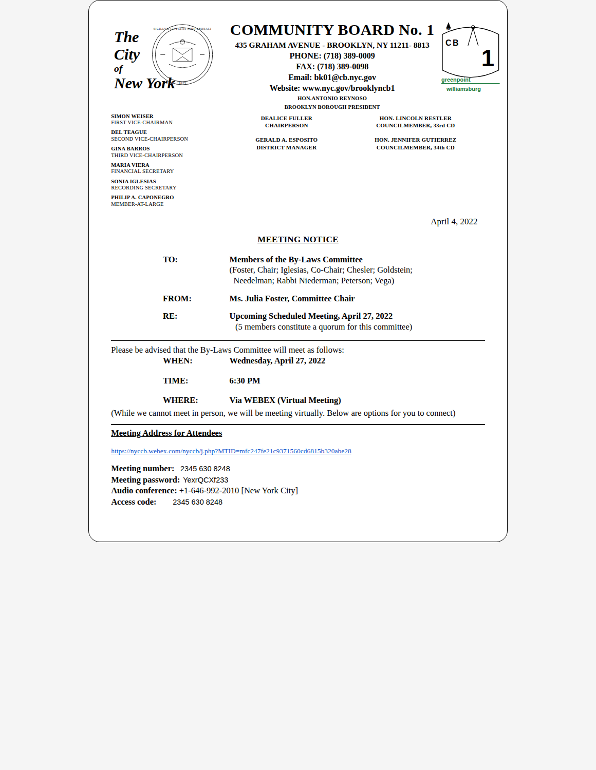SIGILLVM CIVITATIS NOVI EBORACI ·1625· The City of New York
COMMUNITY BOARD No. 1
435 GRAHAM AVENUE - BROOKLYN, NY 11211- 8813
PHONE: (718) 389-0009
FAX: (718) 389-0098
Email: bk01@cb.nyc.gov
Website: www.nyc.gov/brooklyncb1
HON.ANTONIO REYNOSO
BROOKLYN BOROUGH PRESIDENT
N C B 1 greenpoint williamsburg
SIMON WEISER
FIRST VICE-CHAIRMAN
DEL TEAGUE
SECOND VICE-CHAIRPERSON
GINA BARROS
THIRD VICE-CHAIRPERSON
MARIA VIERA
FINANCIAL SECRETARY
SONIA IGLESIAS
RECORDING SECRETARY
PHILIP A. CAPONEGRO
MEMBER-AT-LARGE
DEALICE FULLER
CHAIRPERSON
GERALD A. ESPOSITO
DISTRICT MANAGER
HON. LINCOLN RESTLER
COUNCILMEMBER, 33rd CD
HON. JENNIFER GUTIERREZ
COUNCILMEMBER, 34th CD
April 4, 2022
MEETING NOTICE
| TO: | Members of the By-Laws Committee (Foster, Chair; Iglesias, Co-Chair; Chesler; Goldstein; Needelman; Rabbi Niederman; Peterson; Vega) |
| FROM: | Ms. Julia Foster, Committee Chair |
| RE: | Upcoming Scheduled Meeting, April 27, 2022 (5 members constitute a quorum for this committee) |
Please be advised that the By-Laws Committee will meet as follows:
| WHEN: | Wednesday, April 27, 2022 |
| TIME: | 6:30 PM |
| WHERE: | Via WEBEX (Virtual Meeting) |
(While we cannot meet in person, we will be meeting virtually. Below are options for you to connect)
Meeting Address for Attendees
https://nyccb.webex.com/nyccb/j.php?MTID=mfc247fe21c9371560cd6815b320abe28
Meeting number: 2345 630 8248
Meeting password: YexrQCXf233
Audio conference: +1-646-992-2010 [New York City]
Access code: 2345 630 8248